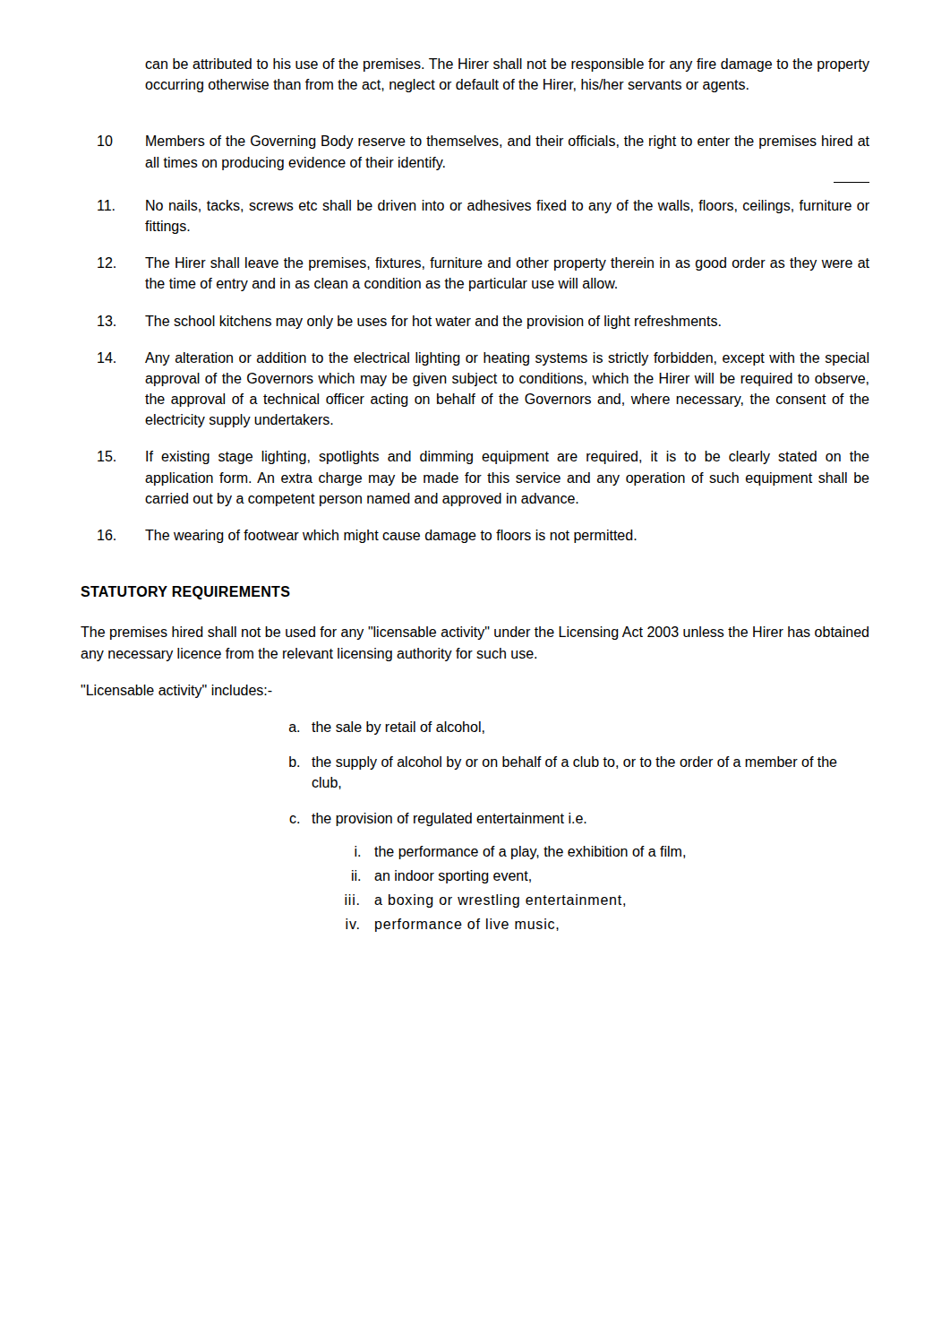can be attributed to his use of the premises. The Hirer shall not be responsible for any fire damage to the property occurring otherwise than from the act, neglect or default of the Hirer, his/her servants or agents.
10
Members of the Governing Body reserve to themselves, and their officials, the right to enter the premises hired at all times on producing evidence of their identify.
11.
No nails, tacks, screws etc shall be driven into or adhesives fixed to any of the walls, floors, ceilings, furniture or fittings.
12.
The Hirer shall leave the premises, fixtures, furniture and other property therein in as good order as they were at the time of entry and in as clean a condition as the particular use will allow.
13.
The school kitchens may only be uses for hot water and the provision of light refreshments.
14.
Any alteration or addition to the electrical lighting or heating systems is strictly forbidden, except with the special approval of the Governors which may be given subject to conditions, which the Hirer will be required to observe, the approval of a technical officer acting on behalf of the Governors and, where necessary, the consent of the electricity supply undertakers.
15.
If existing stage lighting, spotlights and dimming equipment are required, it is to be clearly stated on the application form. An extra charge may be made for this service and any operation of such equipment shall be carried out by a competent person named and approved in advance.
16.
The wearing of footwear which might cause damage to floors is not permitted.
STATUTORY REQUIREMENTS
The premises hired shall not be used for any "licensable activity" under the Licensing Act 2003 unless the Hirer has obtained any necessary licence from the relevant licensing authority for such use.
"Licensable activity" includes:-
the sale by retail of alcohol,
the supply of alcohol by or on behalf of a club to, or to the order of a member of the club,
the provision of regulated entertainment i.e.
the performance of a play, the exhibition of a film,
an indoor sporting event,
a boxing or wrestling entertainment,
performance of live music,